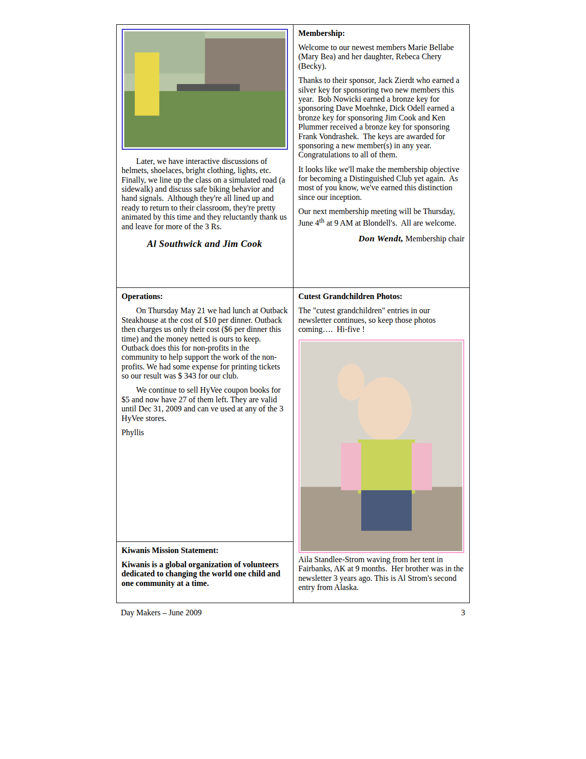| Later, we have interactive discussions of helmets, shoelaces, bright clothing, lights, etc. Finally, we line up the class on a simulated road (a sidewalk) and discuss safe biking behavior and hand signals. Although they're all lined up and ready to return to their classroom, they're pretty animated by this time and they reluctantly thank us and leave for more of the 3 Rs. Al Southwick and Jim Cook | Membership: Welcome to our newest members Marie Bellabe (Mary Bea) and her daughter, Rebeca Chery (Becky). Thanks to their sponsor, Jack Zierdt who earned a silver key for sponsoring two new members this year. Bob Nowicki earned a bronze key for sponsoring Dave Moehnke, Dick Odell earned a bronze key for sponsoring Jim Cook and Ken Plummer received a bronze key for sponsoring Frank Vondrashek. The keys are awarded for sponsoring a new member(s) in any year. Congratulations to all of them. It looks like we'll make the membership objective for becoming a Distinguished Club yet again. As most of you know, we've earned this distinction since our inception. Our next membership meeting will be Thursday, June 4 th at 9 AM at Blondell's. All are welcome. Don Wendt, Membership chair |
| Operations: On Thursday May 21 we had lunch at Outback Steakhouse at the cost of $10 per dinner. Outback then charges us only their cost ($6 per dinner this time) and the money netted is ours to keep. Outback does this for non-profits in the community to help support the work of the non-profits. We had some expense for printing tickets so our result was $ 343 for our club. We continue to sell HyVee coupon books for $5 and now have 27 of them left. They are valid until Dec 31, 2009 and can ve used at any of the 3 HyVee stores. Phyllis | Cutest Grandchildren Photos: The "cutest grandchildren" entries in our newsletter continues, so keep those photos coming…. Hi-five ! Aila Standlee-Strom waving from her tent in Fairbanks, AK at 9 months. Her brother was in the newsletter 3 years ago. This is Al Strom's second entry from Alaska. |
| Kiwanis Mission Statement: Kiwanis is a global organization of volunteers dedicated to changing the world one child and one community at a time. |
Day Makers – June 2009
3